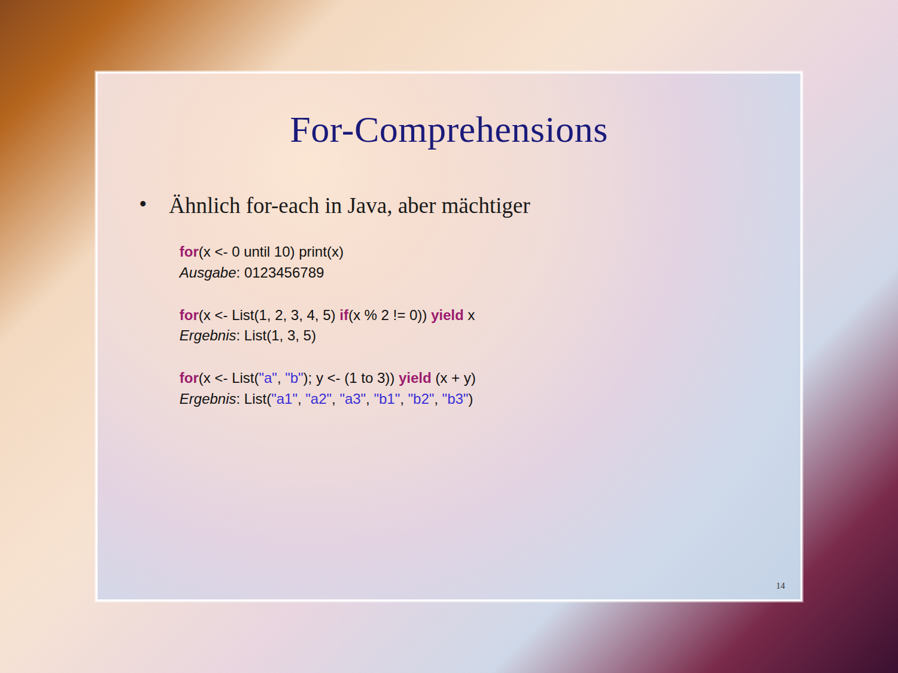For-Comprehensions
Ähnlich for-each in Java, aber mächtiger
for(x <- 0 until 10) print(x)
Ausgabe: 0123456789
for(x <- List(1, 2, 3, 4, 5) if(x % 2 != 0)) yield x
Ergebnis: List(1, 3, 5)
for(x <- List("a", "b"); y <- (1 to 3)) yield (x + y)
Ergebnis: List("a1", "a2", "a3", "b1", "b2", "b3")
14